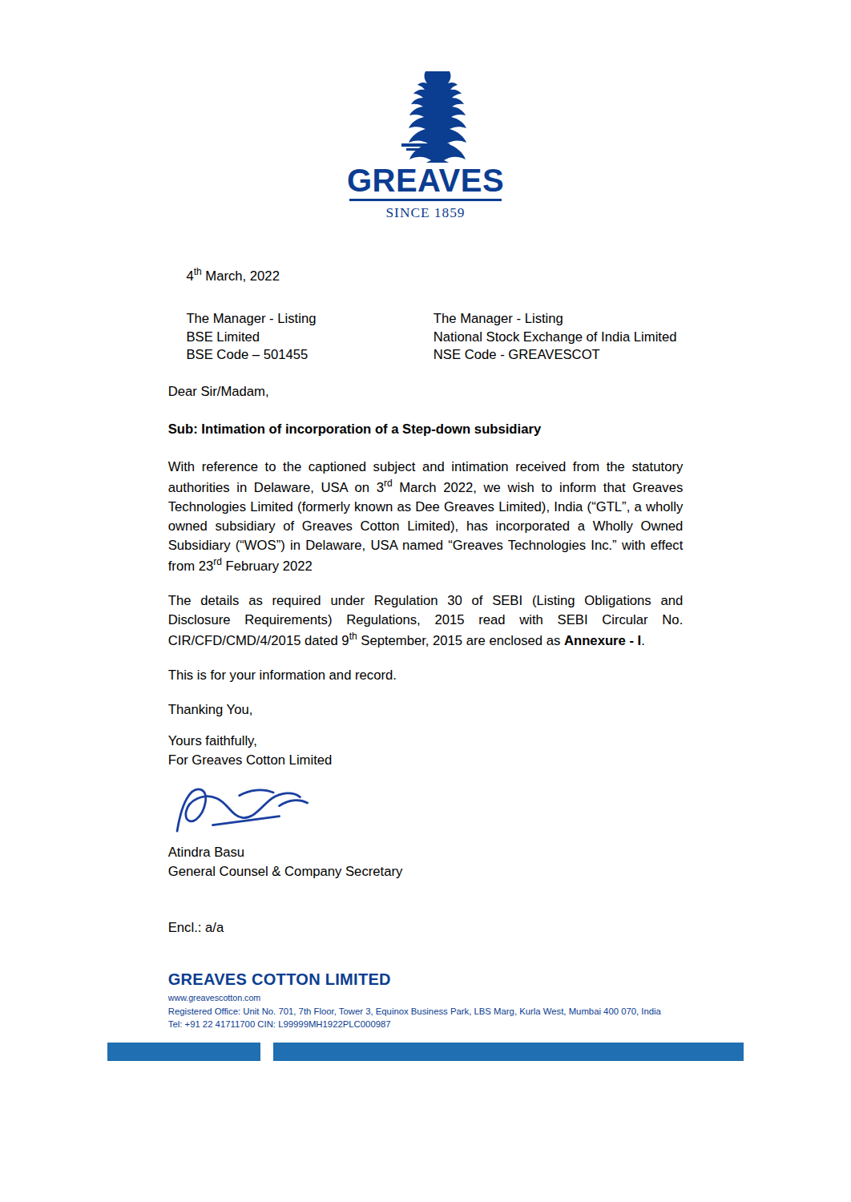GREAVES
SINCE 1859
4th March, 2022
| The Manager - Listing BSE Limited BSE Code – 501455 | The Manager - Listing National Stock Exchange of India Limited NSE Code - GREAVESCOT |
Dear Sir/Madam,
Sub: Intimation of incorporation of a Step-down subsidiary
With reference to the captioned subject and intimation received from the statutory authorities in Delaware, USA on 3rd March 2022, we wish to inform that Greaves Technologies Limited (formerly known as Dee Greaves Limited), India (“GTL”, a wholly owned subsidiary of Greaves Cotton Limited), has incorporated a Wholly Owned Subsidiary (“WOS”) in Delaware, USA named “Greaves Technologies Inc.” with effect from 23rd February 2022
The details as required under Regulation 30 of SEBI (Listing Obligations and Disclosure Requirements) Regulations, 2015 read with SEBI Circular No. CIR/CFD/CMD/4/2015 dated 9th September, 2015 are enclosed as Annexure - I.
This is for your information and record.
Thanking You,
Yours faithfully,
For Greaves Cotton Limited
Atindra Basu
General Counsel & Company Secretary
Encl.: a/a
GREAVES COTTON LIMITED
www.greavescotton.com
Registered Office: Unit No. 701, 7th Floor, Tower 3, Equinox Business Park, LBS Marg, Kurla West, Mumbai 400 070, India
Tel: +91 22 41711700 CIN: L99999MH1922PLC000987